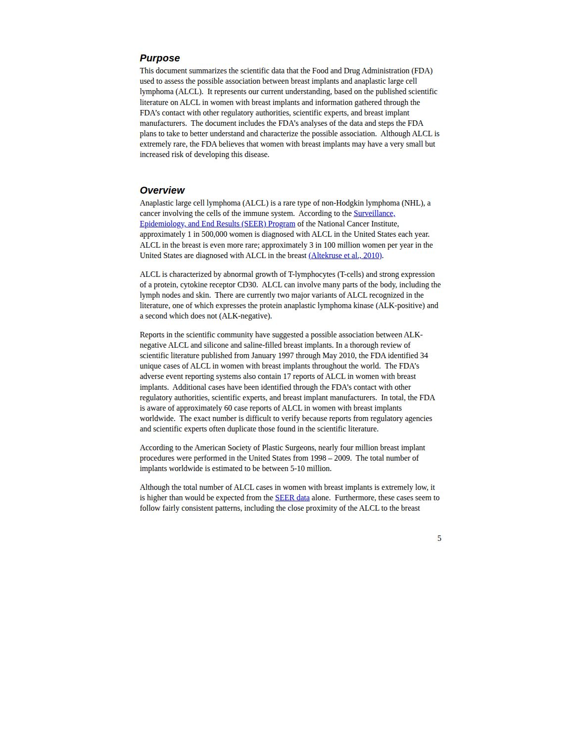Purpose
This document summarizes the scientific data that the Food and Drug Administration (FDA) used to assess the possible association between breast implants and anaplastic large cell lymphoma (ALCL). It represents our current understanding, based on the published scientific literature on ALCL in women with breast implants and information gathered through the FDA’s contact with other regulatory authorities, scientific experts, and breast implant manufacturers. The document includes the FDA’s analyses of the data and steps the FDA plans to take to better understand and characterize the possible association. Although ALCL is extremely rare, the FDA believes that women with breast implants may have a very small but increased risk of developing this disease.
Overview
Anaplastic large cell lymphoma (ALCL) is a rare type of non-Hodgkin lymphoma (NHL), a cancer involving the cells of the immune system. According to the Surveillance, Epidemiology, and End Results (SEER) Program of the National Cancer Institute, approximately 1 in 500,000 women is diagnosed with ALCL in the United States each year. ALCL in the breast is even more rare; approximately 3 in 100 million women per year in the United States are diagnosed with ALCL in the breast (Altekruse et al., 2010).
ALCL is characterized by abnormal growth of T-lymphocytes (T-cells) and strong expression of a protein, cytokine receptor CD30. ALCL can involve many parts of the body, including the lymph nodes and skin. There are currently two major variants of ALCL recognized in the literature, one of which expresses the protein anaplastic lymphoma kinase (ALK-positive) and a second which does not (ALK-negative).
Reports in the scientific community have suggested a possible association between ALK-negative ALCL and silicone and saline-filled breast implants. In a thorough review of scientific literature published from January 1997 through May 2010, the FDA identified 34 unique cases of ALCL in women with breast implants throughout the world. The FDA’s adverse event reporting systems also contain 17 reports of ALCL in women with breast implants. Additional cases have been identified through the FDA’s contact with other regulatory authorities, scientific experts, and breast implant manufacturers. In total, the FDA is aware of approximately 60 case reports of ALCL in women with breast implants worldwide. The exact number is difficult to verify because reports from regulatory agencies and scientific experts often duplicate those found in the scientific literature.
According to the American Society of Plastic Surgeons, nearly four million breast implant procedures were performed in the United States from 1998 – 2009. The total number of implants worldwide is estimated to be between 5-10 million.
Although the total number of ALCL cases in women with breast implants is extremely low, it is higher than would be expected from the SEER data alone. Furthermore, these cases seem to follow fairly consistent patterns, including the close proximity of the ALCL to the breast
5